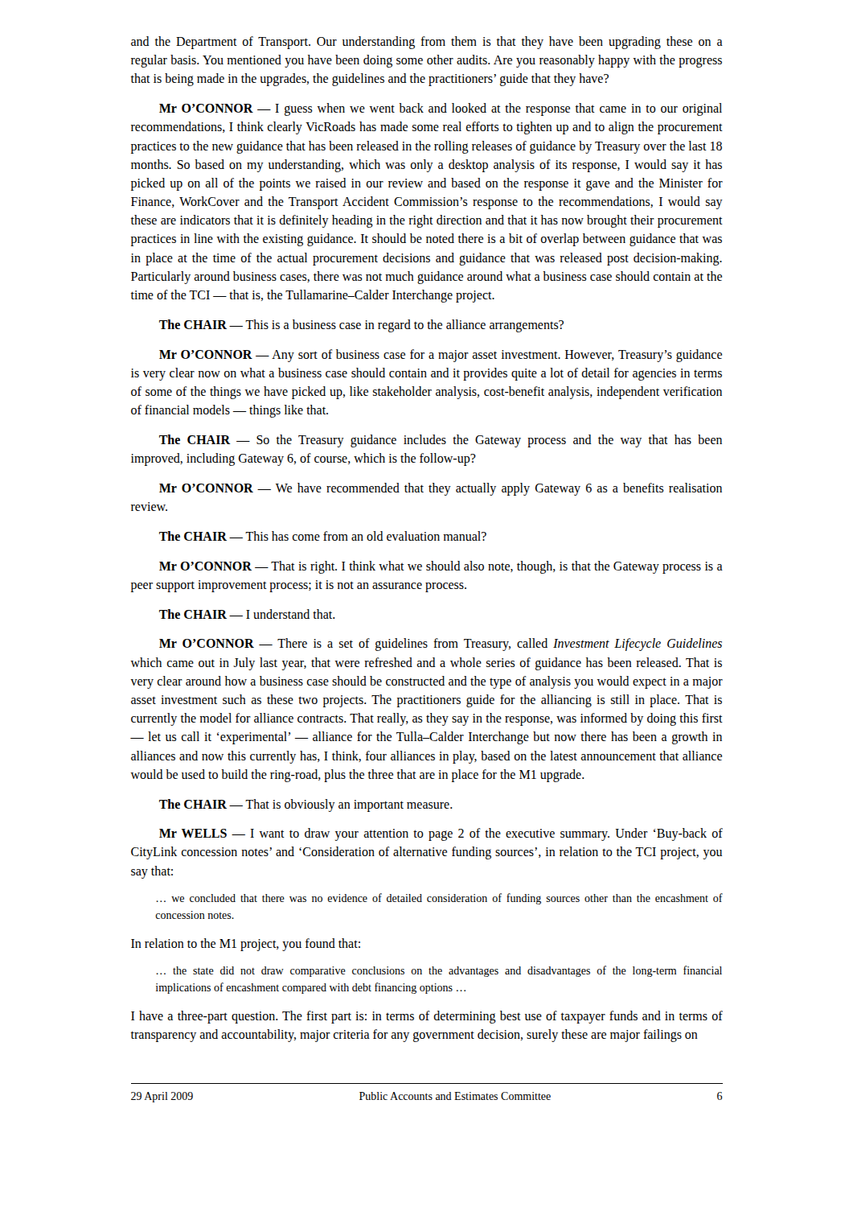and the Department of Transport. Our understanding from them is that they have been upgrading these on a regular basis. You mentioned you have been doing some other audits. Are you reasonably happy with the progress that is being made in the upgrades, the guidelines and the practitioners’ guide that they have?
Mr O’CONNOR — I guess when we went back and looked at the response that came in to our original recommendations, I think clearly VicRoads has made some real efforts to tighten up and to align the procurement practices to the new guidance that has been released in the rolling releases of guidance by Treasury over the last 18 months. So based on my understanding, which was only a desktop analysis of its response, I would say it has picked up on all of the points we raised in our review and based on the response it gave and the Minister for Finance, WorkCover and the Transport Accident Commission’s response to the recommendations, I would say these are indicators that it is definitely heading in the right direction and that it has now brought their procurement practices in line with the existing guidance. It should be noted there is a bit of overlap between guidance that was in place at the time of the actual procurement decisions and guidance that was released post decision-making. Particularly around business cases, there was not much guidance around what a business case should contain at the time of the TCI — that is, the Tullamarine–Calder Interchange project.
The CHAIR — This is a business case in regard to the alliance arrangements?
Mr O’CONNOR — Any sort of business case for a major asset investment. However, Treasury’s guidance is very clear now on what a business case should contain and it provides quite a lot of detail for agencies in terms of some of the things we have picked up, like stakeholder analysis, cost-benefit analysis, independent verification of financial models — things like that.
The CHAIR — So the Treasury guidance includes the Gateway process and the way that has been improved, including Gateway 6, of course, which is the follow-up?
Mr O’CONNOR — We have recommended that they actually apply Gateway 6 as a benefits realisation review.
The CHAIR — This has come from an old evaluation manual?
Mr O’CONNOR — That is right. I think what we should also note, though, is that the Gateway process is a peer support improvement process; it is not an assurance process.
The CHAIR — I understand that.
Mr O’CONNOR — There is a set of guidelines from Treasury, called Investment Lifecycle Guidelines which came out in July last year, that were refreshed and a whole series of guidance has been released. That is very clear around how a business case should be constructed and the type of analysis you would expect in a major asset investment such as these two projects. The practitioners guide for the alliancing is still in place. That is currently the model for alliance contracts. That really, as they say in the response, was informed by doing this first — let us call it ‘experimental’ — alliance for the Tulla–Calder Interchange but now there has been a growth in alliances and now this currently has, I think, four alliances in play, based on the latest announcement that alliance would be used to build the ring-road, plus the three that are in place for the M1 upgrade.
The CHAIR — That is obviously an important measure.
Mr WELLS — I want to draw your attention to page 2 of the executive summary. Under ‘Buy-back of CityLink concession notes’ and ‘Consideration of alternative funding sources’, in relation to the TCI project, you say that:
… we concluded that there was no evidence of detailed consideration of funding sources other than the encashment of concession notes.
In relation to the M1 project, you found that:
… the state did not draw comparative conclusions on the advantages and disadvantages of the long-term financial implications of encashment compared with debt financing options …
I have a three-part question. The first part is: in terms of determining best use of taxpayer funds and in terms of transparency and accountability, major criteria for any government decision, surely these are major failings on
29 April 2009 Public Accounts and Estimates Committee 6